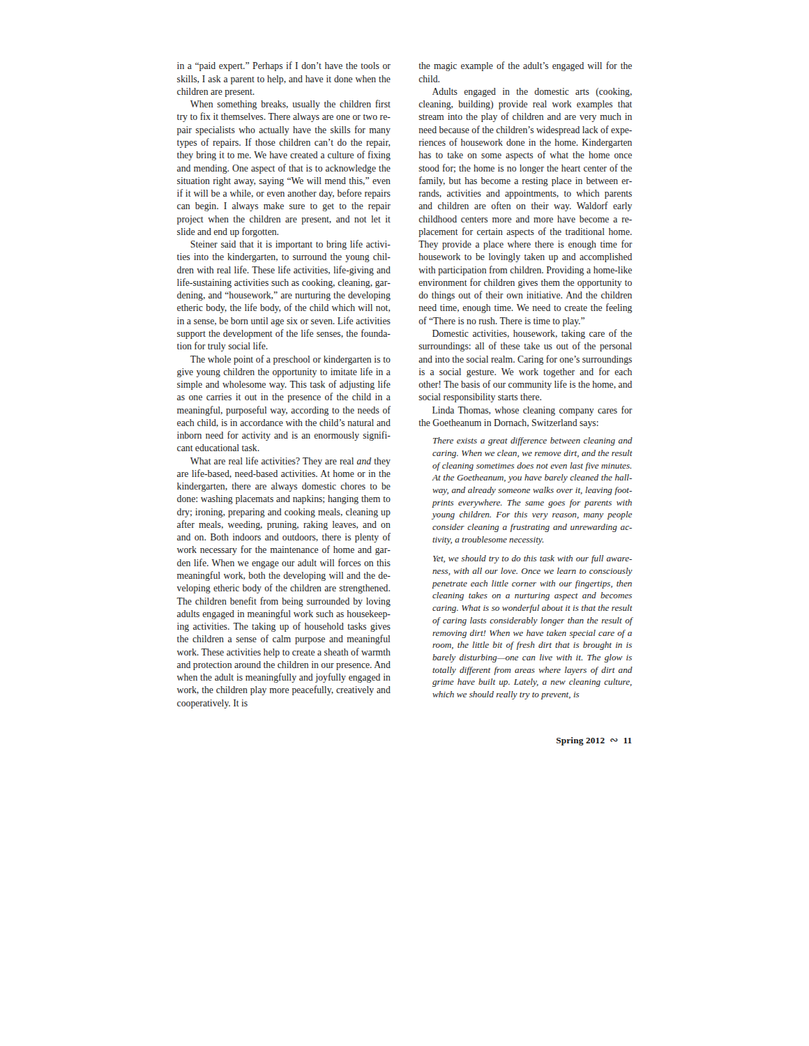in a “paid expert.” Perhaps if I don’t have the tools or skills, I ask a parent to help, and have it done when the children are present.
When something breaks, usually the children first try to fix it themselves. There always are one or two repair specialists who actually have the skills for many types of repairs. If those children can’t do the repair, they bring it to me. We have created a culture of fixing and mending. One aspect of that is to acknowledge the situation right away, saying “We will mend this,” even if it will be a while, or even another day, before repairs can begin. I always make sure to get to the repair project when the children are present, and not let it slide and end up forgotten.
Steiner said that it is important to bring life activities into the kindergarten, to surround the young children with real life. These life activities, life-giving and life-sustaining activities such as cooking, cleaning, gardening, and “housework,” are nurturing the developing etheric body, the life body, of the child which will not, in a sense, be born until age six or seven. Life activities support the development of the life senses, the foundation for truly social life.
The whole point of a preschool or kindergarten is to give young children the opportunity to imitate life in a simple and wholesome way. This task of adjusting life as one carries it out in the presence of the child in a meaningful, purposeful way, according to the needs of each child, is in accordance with the child’s natural and inborn need for activity and is an enormously significant educational task.
What are real life activities? They are real and they are life-based, need-based activities. At home or in the kindergarten, there are always domestic chores to be done: washing placemats and napkins; hanging them to dry; ironing, preparing and cooking meals, cleaning up after meals, weeding, pruning, raking leaves, and on and on. Both indoors and outdoors, there is plenty of work necessary for the maintenance of home and garden life. When we engage our adult will forces on this meaningful work, both the developing will and the developing etheric body of the children are strengthened. The children benefit from being surrounded by loving adults engaged in meaningful work such as housekeeping activities. The taking up of household tasks gives the children a sense of calm purpose and meaningful work. These activities help to create a sheath of warmth and protection around the children in our presence. And when the adult is meaningfully and joyfully engaged in work, the children play more peacefully, creatively and cooperatively. It is
the magic example of the adult’s engaged will for the child.
Adults engaged in the domestic arts (cooking, cleaning, building) provide real work examples that stream into the play of children and are very much in need because of the children’s widespread lack of experiences of housework done in the home. Kindergarten has to take on some aspects of what the home once stood for; the home is no longer the heart center of the family, but has become a resting place in between errands, activities and appointments, to which parents and children are often on their way. Waldorf early childhood centers more and more have become a replacement for certain aspects of the traditional home. They provide a place where there is enough time for housework to be lovingly taken up and accomplished with participation from children. Providing a home-like environment for children gives them the opportunity to do things out of their own initiative. And the children need time, enough time. We need to create the feeling of “There is no rush. There is time to play.”
Domestic activities, housework, taking care of the surroundings: all of these take us out of the personal and into the social realm. Caring for one’s surroundings is a social gesture. We work together and for each other! The basis of our community life is the home, and social responsibility starts there.
Linda Thomas, whose cleaning company cares for the Goetheanum in Dornach, Switzerland says:
There exists a great difference between cleaning and caring. When we clean, we remove dirt, and the result of cleaning sometimes does not even last five minutes. At the Goetheanum, you have barely cleaned the hallway, and already someone walks over it, leaving footprints everywhere. The same goes for parents with young children. For this very reason, many people consider cleaning a frustrating and unrewarding activity, a troublesome necessity.
Yet, we should try to do this task with our full awareness, with all our love. Once we learn to consciously penetrate each little corner with our fingertips, then cleaning takes on a nurturing aspect and becomes caring. What is so wonderful about it is that the result of caring lasts considerably longer than the result of removing dirt! When we have taken special care of a room, the little bit of fresh dirt that is brought in is barely disturbing—one can live with it. The glow is totally different from areas where layers of dirt and grime have built up. Lately, a new cleaning culture, which we should really try to prevent, is
Spring 2012∾11